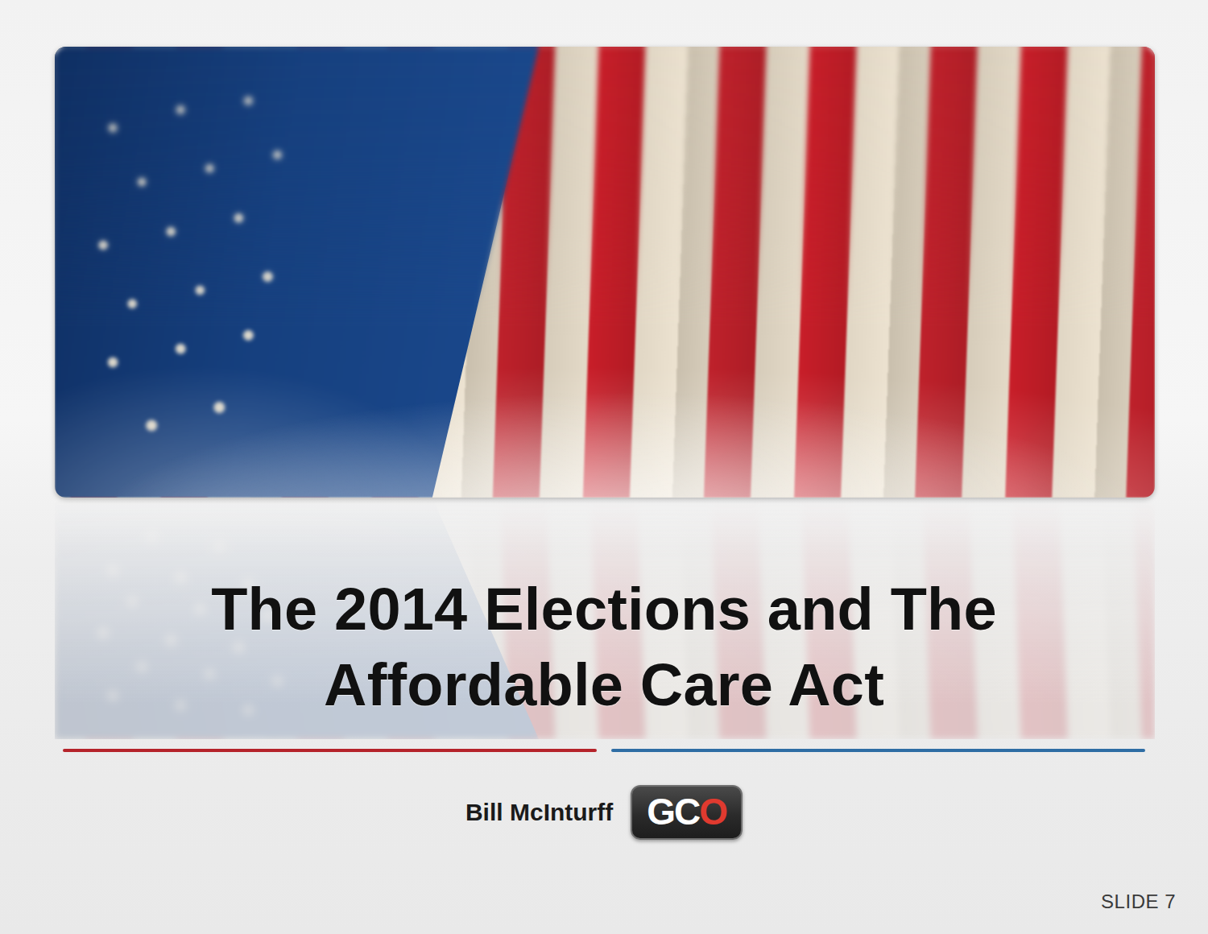The 2014 Elections and The
Affordable Care Act
Bill McInturff GCO
SLIDE 7